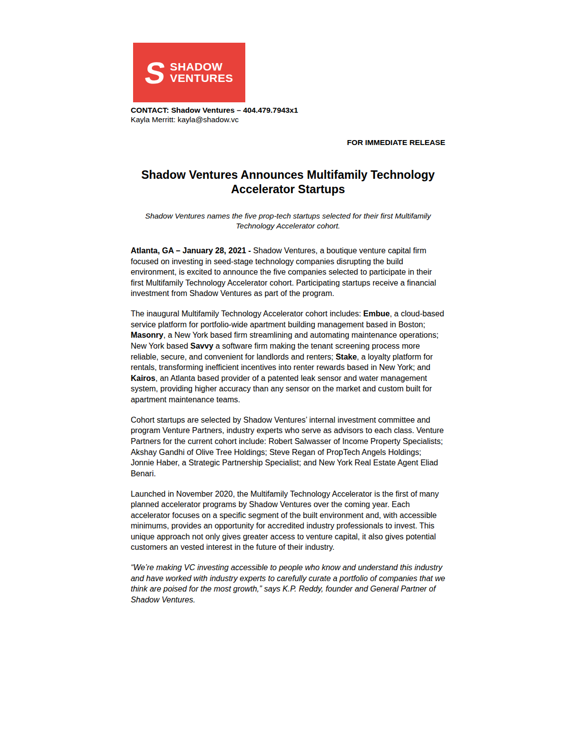S
SHADOW
VENTURES
CONTACT: Shadow Ventures – 404.479.7943x1
Kayla Merritt: kayla@shadow.vc
FOR IMMEDIATE RELEASE
Shadow Ventures Announces Multifamily Technology Accelerator Startups
Shadow Ventures names the five prop-tech startups selected for their first Multifamily Technology Accelerator cohort.
Atlanta, GA – January 28, 2021 - Shadow Ventures, a boutique venture capital firm focused on investing in seed-stage technology companies disrupting the build environment, is excited to announce the five companies selected to participate in their first Multifamily Technology Accelerator cohort. Participating startups receive a financial investment from Shadow Ventures as part of the program.
The inaugural Multifamily Technology Accelerator cohort includes: Embue, a cloud-based service platform for portfolio-wide apartment building management based in Boston; Masonry, a New York based firm streamlining and automating maintenance operations; New York based Savvy a software firm making the tenant screening process more reliable, secure, and convenient for landlords and renters; Stake, a loyalty platform for rentals, transforming inefficient incentives into renter rewards based in New York; and Kairos, an Atlanta based provider of a patented leak sensor and water management system, providing higher accuracy than any sensor on the market and custom built for apartment maintenance teams.
Cohort startups are selected by Shadow Ventures’ internal investment committee and program Venture Partners, industry experts who serve as advisors to each class. Venture Partners for the current cohort include: Robert Salwasser of Income Property Specialists; Akshay Gandhi of Olive Tree Holdings; Steve Regan of PropTech Angels Holdings; Jonnie Haber, a Strategic Partnership Specialist; and New York Real Estate Agent Eliad Benari.
Launched in November 2020, the Multifamily Technology Accelerator is the first of many planned accelerator programs by Shadow Ventures over the coming year. Each accelerator focuses on a specific segment of the built environment and, with accessible minimums, provides an opportunity for accredited industry professionals to invest. This unique approach not only gives greater access to venture capital, it also gives potential customers an vested interest in the future of their industry.
“We’re making VC investing accessible to people who know and understand this industry and have worked with industry experts to carefully curate a portfolio of companies that we think are poised for the most growth,” says K.P. Reddy, founder and General Partner of Shadow Ventures.